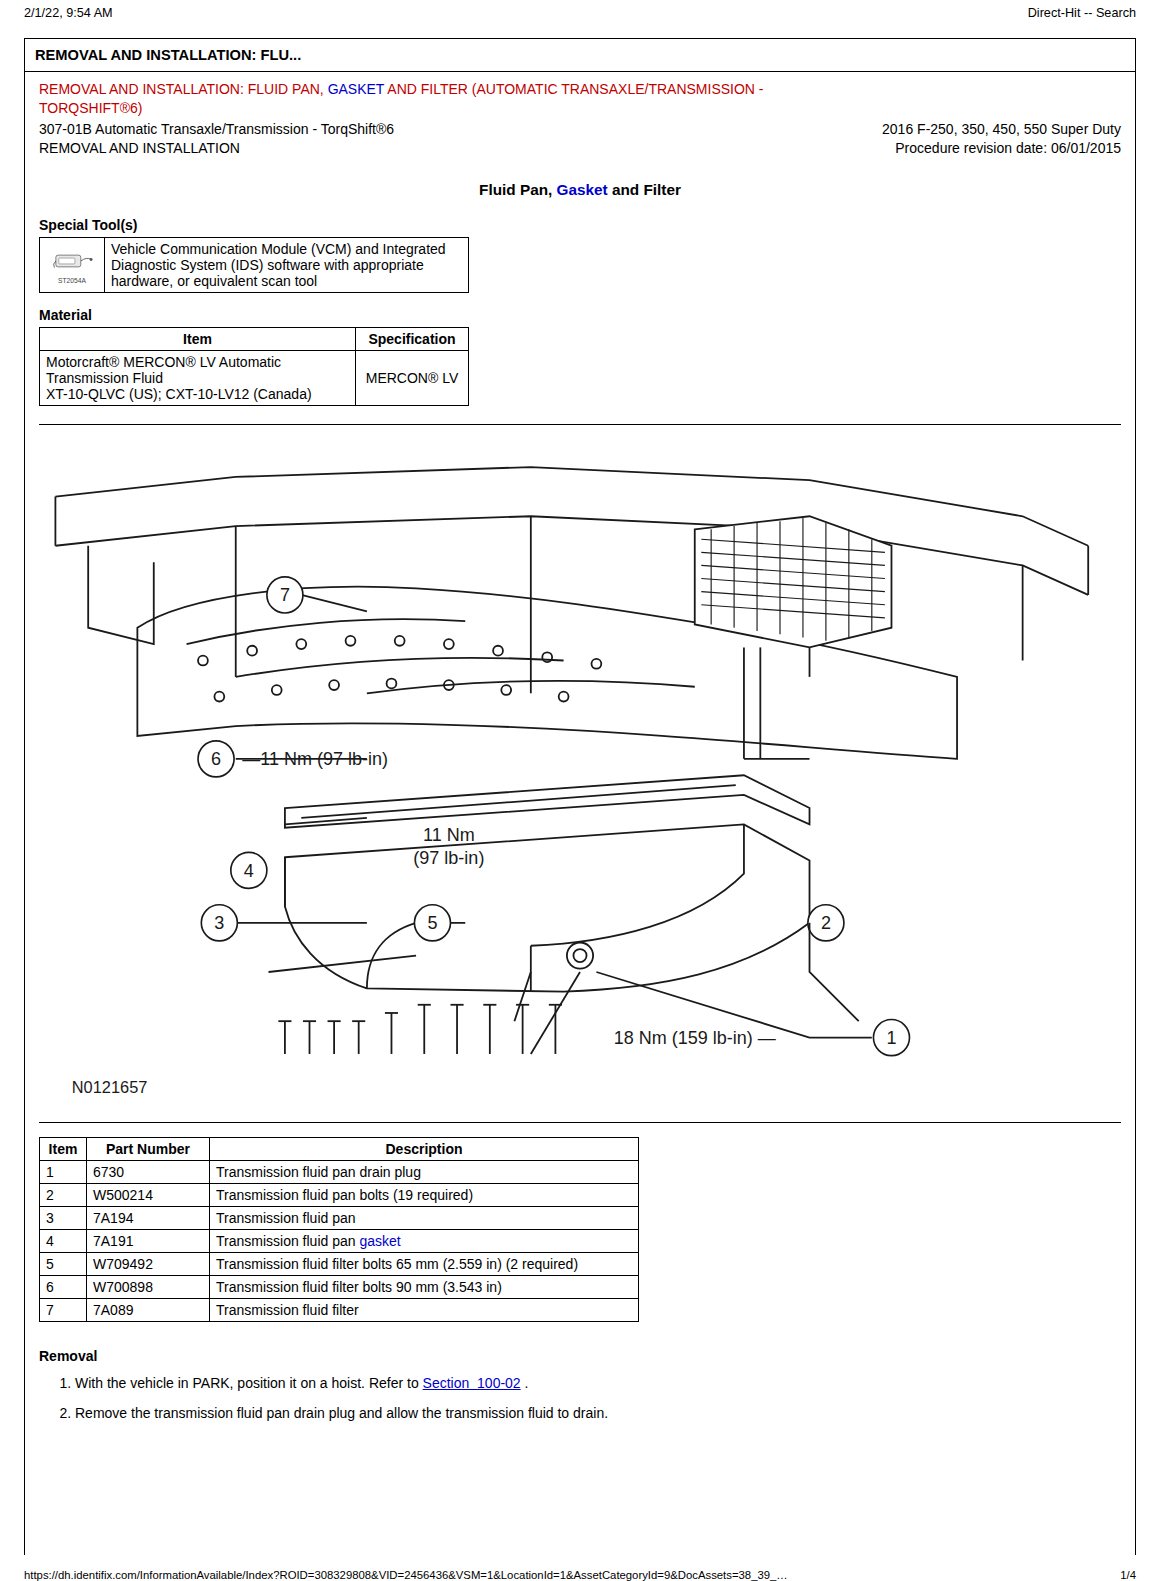2/1/22, 9:54 AM
Direct-Hit -- Search
REMOVAL AND INSTALLATION: FLU...
REMOVAL AND INSTALLATION: FLUID PAN, GASKET AND FILTER (AUTOMATIC TRANSAXLE/TRANSMISSION -
TORQSHIFT®6)
307-01B Automatic Transaxle/Transmission - TorqShift®6
2016 F-250, 350, 450, 550 Super Duty
REMOVAL AND INSTALLATION
Procedure revision date: 06/01/2015
Fluid Pan, Gasket and Filter
Special Tool(s)
| ST2054A | Vehicle Communication Module (VCM) and Integrated Diagnostic System (IDS) software with appropriate hardware, or equivalent scan tool |
Material
| Item | Specification |
| --- | --- |
| Motorcraft® MERCON® LV Automatic Transmission Fluid XT-10-QLVC (US); CXT-10-LV12 (Canada) | MERCON® LV |
3 4 5 6 7 2 1 —11 Nm (97 lb-in) 11 Nm (97 lb-in) 18 Nm (159 lb-in) — N0121657
| Item | Part Number | Description |
| --- | --- | --- |
| 1 | 6730 | Transmission fluid pan drain plug |
| 2 | W500214 | Transmission fluid pan bolts (19 required) |
| 3 | 7A194 | Transmission fluid pan |
| 4 | 7A191 | Transmission fluid pan gasket |
| 5 | W709492 | Transmission fluid filter bolts 65 mm (2.559 in) (2 required) |
| 6 | W700898 | Transmission fluid filter bolts 90 mm (3.543 in) |
| 7 | 7A089 | Transmission fluid filter |
Removal
With the vehicle in PARK, position it on a hoist. Refer to Section 100-02 .
Remove the transmission fluid pan drain plug and allow the transmission fluid to drain.
https://dh.identifix.com/InformationAvailable/Index?ROID=308329808&VID=2456436&VSM=1&LocationId=1&AssetCategoryId=9&DocAssets=38_39_…
1/4